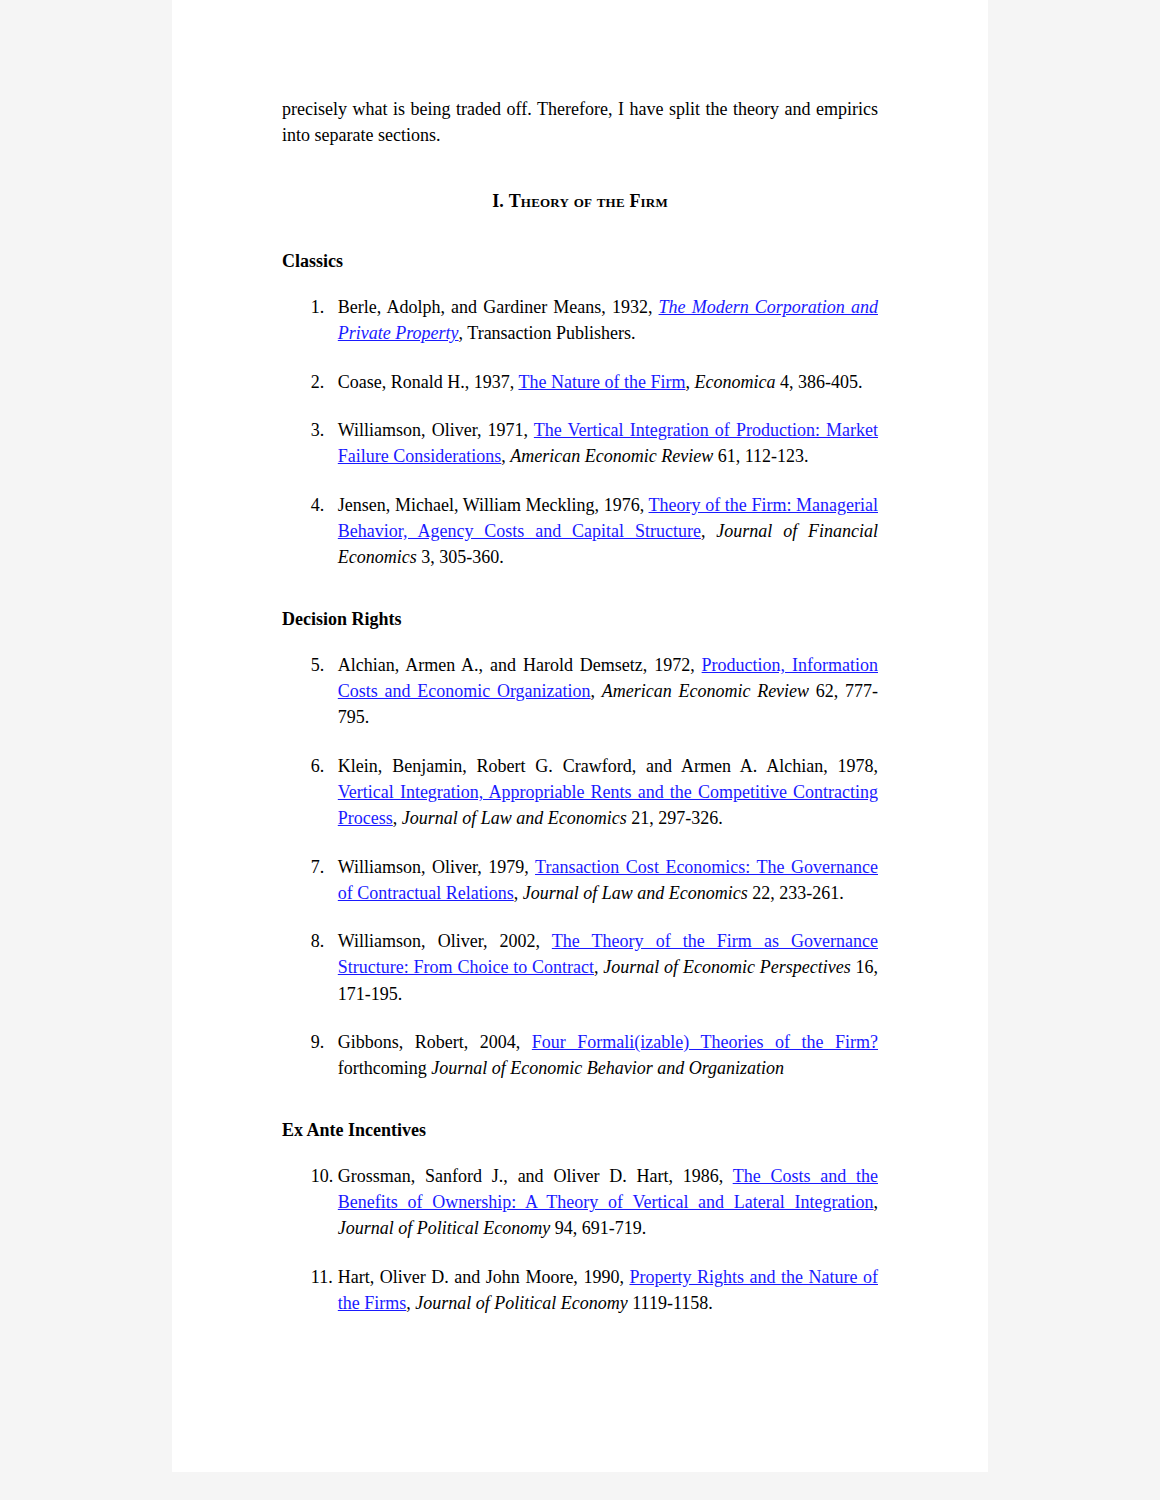precisely what is being traded off. Therefore, I have split the theory and empirics into separate sections.
I. Theory of the Firm
Classics
1. Berle, Adolph, and Gardiner Means, 1932, The Modern Corporation and Private Property, Transaction Publishers.
2. Coase, Ronald H., 1937, The Nature of the Firm, Economica 4, 386-405.
3. Williamson, Oliver, 1971, The Vertical Integration of Production: Market Failure Considerations, American Economic Review 61, 112-123.
4. Jensen, Michael, William Meckling, 1976, Theory of the Firm: Managerial Behavior, Agency Costs and Capital Structure, Journal of Financial Economics 3, 305-360.
Decision Rights
5. Alchian, Armen A., and Harold Demsetz, 1972, Production, Information Costs and Economic Organization, American Economic Review 62, 777-795.
6. Klein, Benjamin, Robert G. Crawford, and Armen A. Alchian, 1978, Vertical Integration, Appropriable Rents and the Competitive Contracting Process, Journal of Law and Economics 21, 297-326.
7. Williamson, Oliver, 1979, Transaction Cost Economics: The Governance of Contractual Relations, Journal of Law and Economics 22, 233-261.
8. Williamson, Oliver, 2002, The Theory of the Firm as Governance Structure: From Choice to Contract, Journal of Economic Perspectives 16, 171-195.
9. Gibbons, Robert, 2004, Four Formali(izable) Theories of the Firm? forthcoming Journal of Economic Behavior and Organization
Ex Ante Incentives
10. Grossman, Sanford J., and Oliver D. Hart, 1986, The Costs and the Benefits of Ownership: A Theory of Vertical and Lateral Integration, Journal of Political Economy 94, 691-719.
11. Hart, Oliver D. and John Moore, 1990, Property Rights and the Nature of the Firms, Journal of Political Economy 1119-1158.